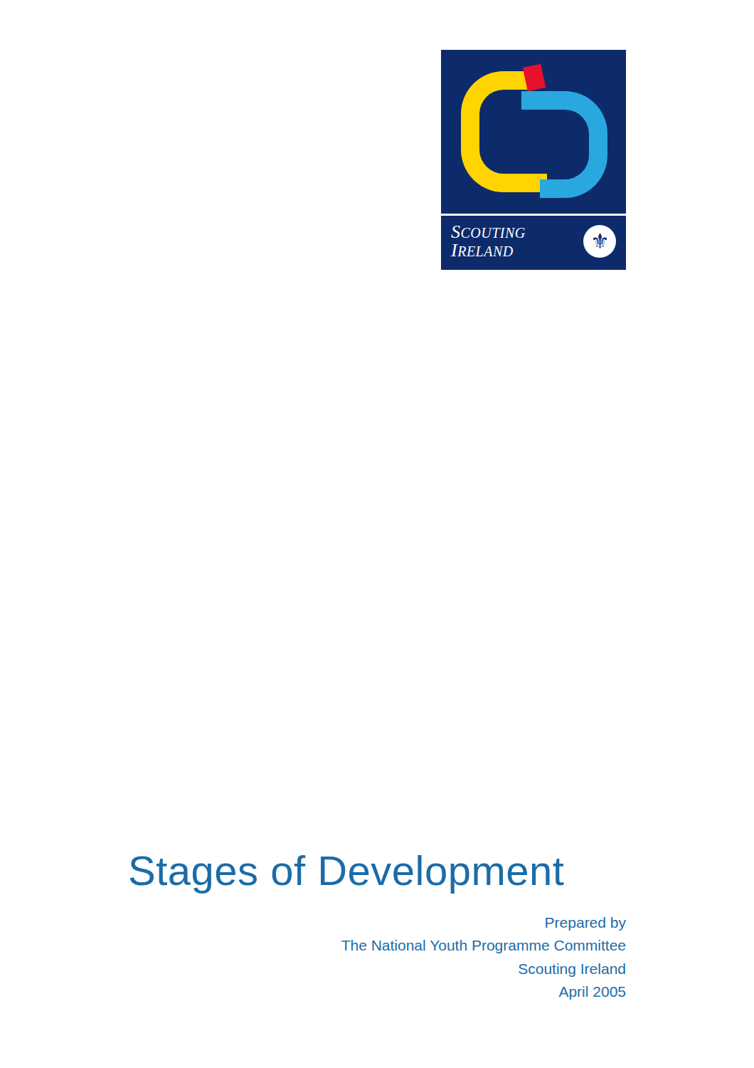SCOUTING IRELAND
⚜
Stages of Development
Prepared by
The National Youth Programme Committee
Scouting Ireland
April 2005